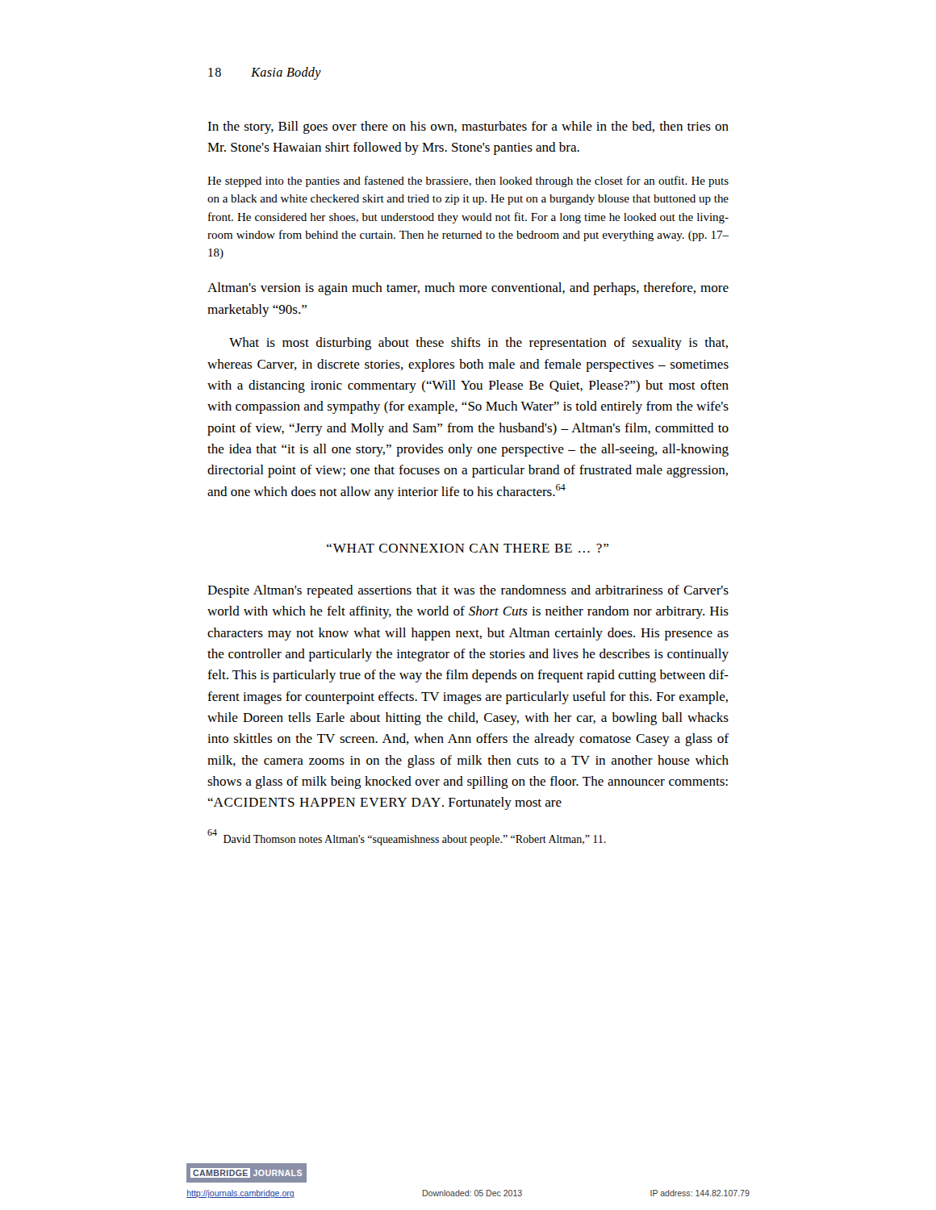18 Kasia Boddy
In the story, Bill goes over there on his own, masturbates for a while in the bed, then tries on Mr. Stone's Hawaian shirt followed by Mrs. Stone's panties and bra.
He stepped into the panties and fastened the brassiere, then looked through the closet for an outfit. He puts on a black and white checkered skirt and tried to zip it up. He put on a burgandy blouse that buttoned up the front. He considered her shoes, but understood they would not fit. For a long time he looked out the living-room window from behind the curtain. Then he returned to the bedroom and put everything away. (pp. 17–18)
Altman's version is again much tamer, much more conventional, and perhaps, therefore, more marketably “90s.”
What is most disturbing about these shifts in the representation of sexuality is that, whereas Carver, in discrete stories, explores both male and female perspectives – sometimes with a distancing ironic commentary (“Will You Please Be Quiet, Please?”) but most often with compassion and sympathy (for example, “So Much Water” is told entirely from the wife's point of view, “Jerry and Molly and Sam” from the husband's) – Altman's film, committed to the idea that “it is all one story,” provides only one perspective – the all-seeing, all-knowing directorial point of view; one that focuses on a particular brand of frustrated male aggression, and one which does not allow any interior life to his characters.64
“WHAT CONNEXION CAN THERE BE … ?”
Despite Altman's repeated assertions that it was the randomness and arbitrariness of Carver's world with which he felt affinity, the world of Short Cuts is neither random nor arbitrary. His characters may not know what will happen next, but Altman certainly does. His presence as the controller and particularly the integrator of the stories and lives he describes is continually felt. This is particularly true of the way the film depends on frequent rapid cutting between different images for counterpoint effects. TV images are particularly useful for this. For example, while Doreen tells Earle about hitting the child, Casey, with her car, a bowling ball whacks into skittles on the TV screen. And, when Ann offers the already comatose Casey a glass of milk, the camera zooms in on the glass of milk then cuts to a TV in another house which shows a glass of milk being knocked over and spilling on the floor. The announcer comments: “ACCIDENTS HAPPEN EVERY DAY. Fortunately most are
64David Thomson notes Altman's “squeamishness about people.” “Robert Altman,” 11.
CAMBRIDGEJOURNALS
http://journals.cambridge.org Downloaded: 05 Dec 2013 IP address: 144.82.107.79